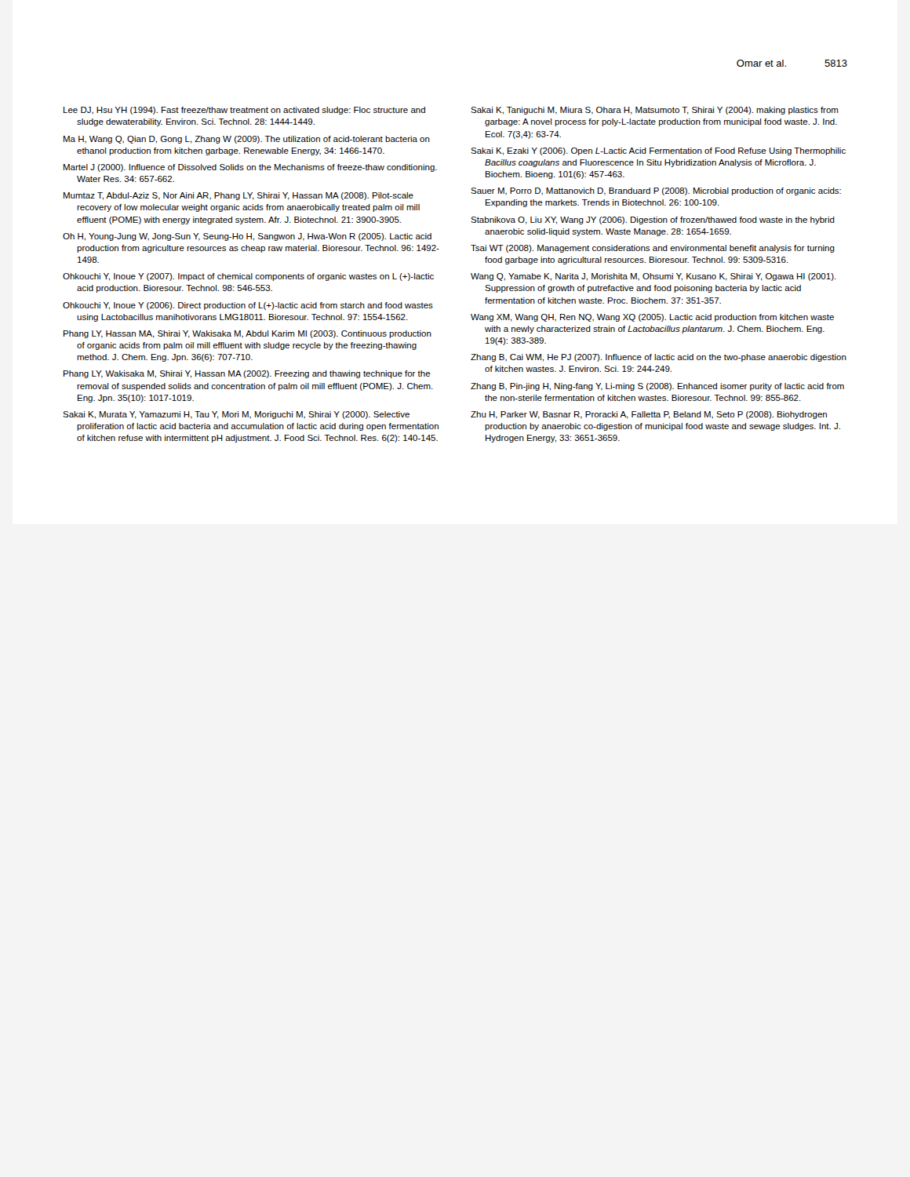Omar et al. 5813
Lee DJ, Hsu YH (1994). Fast freeze/thaw treatment on activated sludge: Floc structure and sludge dewaterability. Environ. Sci. Technol. 28: 1444-1449.
Ma H, Wang Q, Qian D, Gong L, Zhang W (2009). The utilization of acid-tolerant bacteria on ethanol production from kitchen garbage. Renewable Energy, 34: 1466-1470.
Martel J (2000). Influence of Dissolved Solids on the Mechanisms of freeze-thaw conditioning. Water Res. 34: 657-662.
Mumtaz T, Abdul-Aziz S, Nor Aini AR, Phang LY, Shirai Y, Hassan MA (2008). Pilot-scale recovery of low molecular weight organic acids from anaerobically treated palm oil mill effluent (POME) with energy integrated system. Afr. J. Biotechnol. 21: 3900-3905.
Oh H, Young-Jung W, Jong-Sun Y, Seung-Ho H, Sangwon J, Hwa-Won R (2005). Lactic acid production from agriculture resources as cheap raw material. Bioresour. Technol. 96: 1492-1498.
Ohkouchi Y, Inoue Y (2007). Impact of chemical components of organic wastes on L (+)-lactic acid production. Bioresour. Technol. 98: 546-553.
Ohkouchi Y, Inoue Y (2006). Direct production of L(+)-lactic acid from starch and food wastes using Lactobacillus manihotivorans LMG18011. Bioresour. Technol. 97: 1554-1562.
Phang LY, Hassan MA, Shirai Y, Wakisaka M, Abdul Karim MI (2003). Continuous production of organic acids from palm oil mill effluent with sludge recycle by the freezing-thawing method. J. Chem. Eng. Jpn. 36(6): 707-710.
Phang LY, Wakisaka M, Shirai Y, Hassan MA (2002). Freezing and thawing technique for the removal of suspended solids and concentration of palm oil mill effluent (POME). J. Chem. Eng. Jpn. 35(10): 1017-1019.
Sakai K, Murata Y, Yamazumi H, Tau Y, Mori M, Moriguchi M, Shirai Y (2000). Selective proliferation of lactic acid bacteria and accumulation of lactic acid during open fermentation of kitchen refuse with intermittent pH adjustment. J. Food Sci. Technol. Res. 6(2): 140-145.
Sakai K, Taniguchi M, Miura S, Ohara H, Matsumoto T, Shirai Y (2004). making plastics from garbage: A novel process for poly-L-lactate production from municipal food waste. J. Ind. Ecol. 7(3,4): 63-74.
Sakai K, Ezaki Y (2006). Open L-Lactic Acid Fermentation of Food Refuse Using Thermophilic Bacillus coagulans and Fluorescence In Situ Hybridization Analysis of Microflora. J. Biochem. Bioeng. 101(6): 457-463.
Sauer M, Porro D, Mattanovich D, Branduard P (2008). Microbial production of organic acids: Expanding the markets. Trends in Biotechnol. 26: 100-109.
Stabnikova O, Liu XY, Wang JY (2006). Digestion of frozen/thawed food waste in the hybrid anaerobic solid-liquid system. Waste Manage. 28: 1654-1659.
Tsai WT (2008). Management considerations and environmental benefit analysis for turning food garbage into agricultural resources. Bioresour. Technol. 99: 5309-5316.
Wang Q, Yamabe K, Narita J, Morishita M, Ohsumi Y, Kusano K, Shirai Y, Ogawa HI (2001). Suppression of growth of putrefactive and food poisoning bacteria by lactic acid fermentation of kitchen waste. Proc. Biochem. 37: 351-357.
Wang XM, Wang QH, Ren NQ, Wang XQ (2005). Lactic acid production from kitchen waste with a newly characterized strain of Lactobacillus plantarum. J. Chem. Biochem. Eng. 19(4): 383-389.
Zhang B, Cai WM, He PJ (2007). Influence of lactic acid on the two-phase anaerobic digestion of kitchen wastes. J. Environ. Sci. 19: 244-249.
Zhang B, Pin-jing H, Ning-fang Y, Li-ming S (2008). Enhanced isomer purity of lactic acid from the non-sterile fermentation of kitchen wastes. Bioresour. Technol. 99: 855-862.
Zhu H, Parker W, Basnar R, Proracki A, Falletta P, Beland M, Seto P (2008). Biohydrogen production by anaerobic co-digestion of municipal food waste and sewage sludges. Int. J. Hydrogen Energy, 33: 3651-3659.